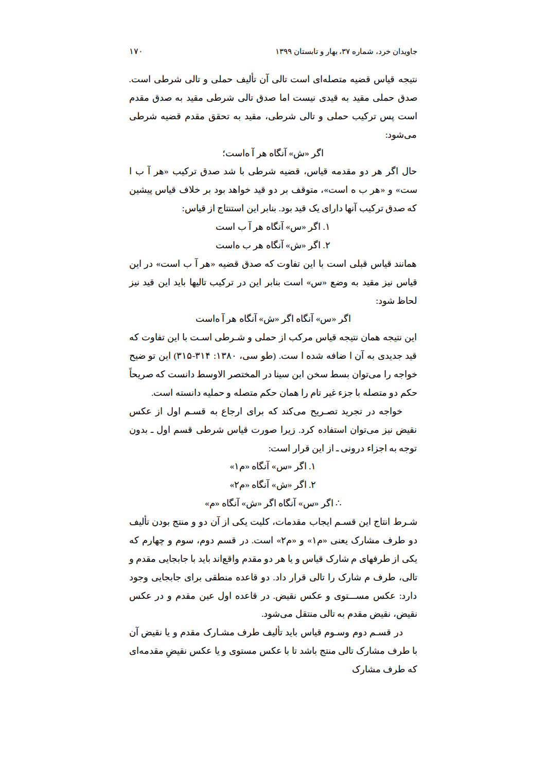جاویدان خرد، شماره ۳۷، بهار و تابستان ۱۳۹۹ ۱۷۰
نتیجه قیاس قضیه متصله‌ای است تالی آن تألیف حملی و تالی شرطی است. صدق حملی مقید به قیدی نیست اما صدق تالی شرطی مقید به صدق مقدم است پس ترکیب حملی و تالی شرطی، مقید به تحقق مقدم قضیه شرطی می‌شود:
اگر «ش» آنگاه هر آ ه‌است؛
حال اگر هر دو مقدمه قیاس، قضیه شرطی با شد صدق ترکیب «هر آ ب ا ست» و «هر ب ه است»، متوقف بر دو قید خواهد بود بر خلاف قیاس پیشین که صدق ترکیب آنها دارای یک قید بود. بنابر این استنتاج از قیاس:
۱. اگر «س» آنگاه هر آ ب است
۲. اگر «ش» آنگاه هر ب ه‌است
همانند قیاس قبلی است با این تفاوت که صدق قضیه «هر آ ب است» در این قیاس نیز مقید به وضع «س» است بنابر این در ترکیب تالیها باید این قید نیز لحاظ شود:
اگر «س» آنگاه اگر «ش» آنگاه هر آ ه‌است
این نتیجه همان نتیجه قیاس مرکب از حملی و شـرطی اسـت با این تفاوت که قید جدیدی به آن ا ضافه شده ا ست. (طو سی، ۱۳۸۰: ۳۱۴-۳۱۵) این تو ضیح خواجه را می‌توان بسط سخن ابن سینا در المختصر الاوسط دانست که صریحاً حکم دو متصله با جزء غیر تام را همان حکم متصله و حملیه دانسته است.
خواجه در تجرید تصـریح می‌کند که برای ارجاع به قسـم اول از عکس نقیض نیز می‌توان استفاده کرد. زیرا صورت قیاس شرطی قسم اول ـ بدون توجه به اجزاء درونی ـ از این قرار است:
۱. اگر «س» آنگاه «م۱»
۲. اگر «ش» آنگاه «م۲»
∴ اگر «س» آنگاه اگر «ش» آنگاه «م»
شـرط انتاج این قسـم ایجاب مقدمات، کلیت یکی از آن دو و منتج بودن تألیف دو طرف مشارک یعنی «م۱» و «م۲» است. در قسم دوم، سوم و چهارم که یکی از طرفهای م شارک قیاس و یا هر دو مقدم واقع‌اند باید با جابجایی مقدم و تالی، طرف م شارک را تالی قرار داد. دو قاعده منطقی برای جابجایی وجود دارد: عکس مســـتوی و عکس نقیض. در قاعده اول عین مقدم و در عکس نقیض، نقیض مقدم به تالی منتقل می‌شود.
در قسـم دوم وسـوم قیاس باید تألیف طرف مشـارک مقدم و یا نقیض آن با طرف مشارک تالی منتج باشد تا با عکس مستوی و یا عکس نقیضِ مقدمه‌ای که طرف مشارک